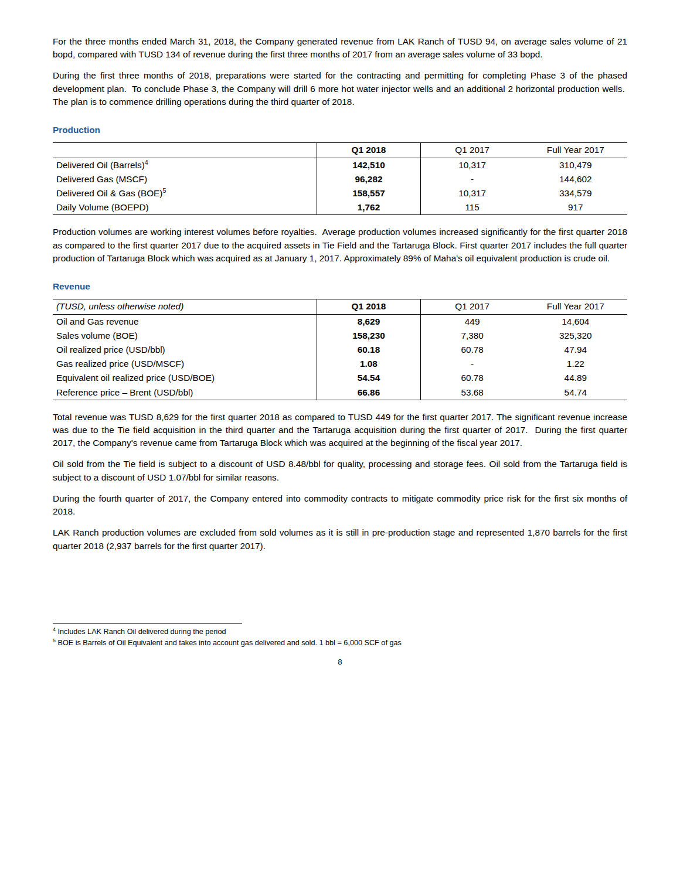For the three months ended March 31, 2018, the Company generated revenue from LAK Ranch of TUSD 94, on average sales volume of 21 bopd, compared with TUSD 134 of revenue during the first three months of 2017 from an average sales volume of 33 bopd.
During the first three months of 2018, preparations were started for the contracting and permitting for completing Phase 3 of the phased development plan. To conclude Phase 3, the Company will drill 6 more hot water injector wells and an additional 2 horizontal production wells. The plan is to commence drilling operations during the third quarter of 2018.
Production
| | Q1 2018 | Q1 2017 | Full Year 2017 |
| Delivered Oil (Barrels) 4 | 142,510 | 10,317 | 310,479 |
| Delivered Gas (MSCF) | 96,282 | - | 144,602 |
| Delivered Oil & Gas (BOE) 5 | 158,557 | 10,317 | 334,579 |
| Daily Volume (BOEPD) | 1,762 | 115 | 917 |
Production volumes are working interest volumes before royalties. Average production volumes increased significantly for the first quarter 2018 as compared to the first quarter 2017 due to the acquired assets in Tie Field and the Tartaruga Block. First quarter 2017 includes the full quarter production of Tartaruga Block which was acquired as at January 1, 2017. Approximately 89% of Maha's oil equivalent production is crude oil.
Revenue
| (TUSD, unless otherwise noted) | Q1 2018 | Q1 2017 | Full Year 2017 |
| Oil and Gas revenue | 8,629 | 449 | 14,604 |
| Sales volume (BOE) | 158,230 | 7,380 | 325,320 |
| Oil realized price (USD/bbl) | 60.18 | 60.78 | 47.94 |
| Gas realized price (USD/MSCF) | 1.08 | - | 1.22 |
| Equivalent oil realized price (USD/BOE) | 54.54 | 60.78 | 44.89 |
| Reference price – Brent (USD/bbl) | 66.86 | 53.68 | 54.74 |
Total revenue was TUSD 8,629 for the first quarter 2018 as compared to TUSD 449 for the first quarter 2017. The significant revenue increase was due to the Tie field acquisition in the third quarter and the Tartaruga acquisition during the first quarter of 2017. During the first quarter 2017, the Company's revenue came from Tartaruga Block which was acquired at the beginning of the fiscal year 2017.
Oil sold from the Tie field is subject to a discount of USD 8.48/bbl for quality, processing and storage fees. Oil sold from the Tartaruga field is subject to a discount of USD 1.07/bbl for similar reasons.
During the fourth quarter of 2017, the Company entered into commodity contracts to mitigate commodity price risk for the first six months of 2018.
LAK Ranch production volumes are excluded from sold volumes as it is still in pre-production stage and represented 1,870 barrels for the first quarter 2018 (2,937 barrels for the first quarter 2017).
4 Includes LAK Ranch Oil delivered during the period
5 BOE is Barrels of Oil Equivalent and takes into account gas delivered and sold. 1 bbl = 6,000 SCF of gas
8